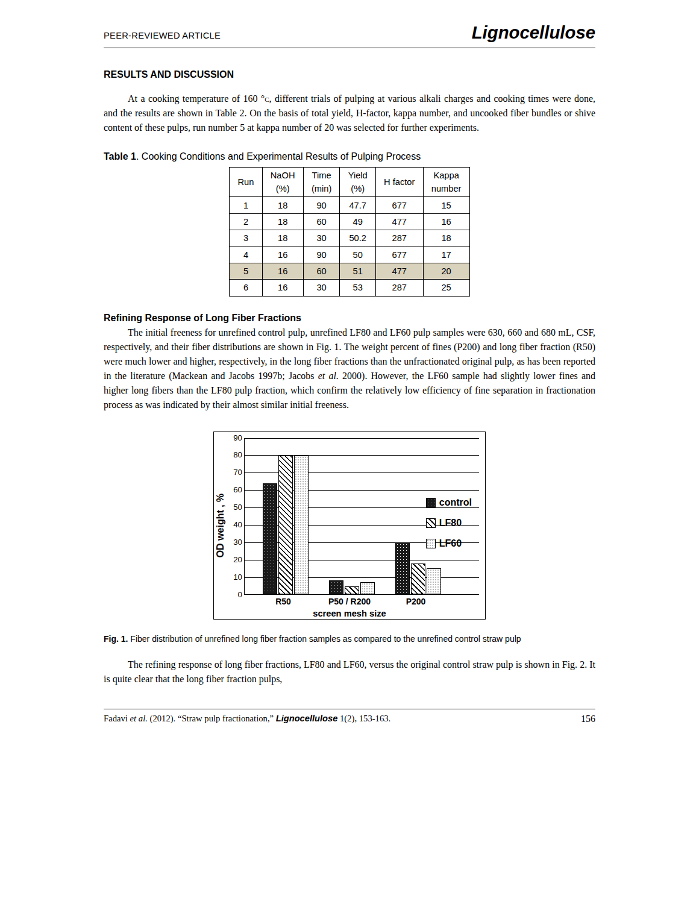PEER-REVIEWED ARTICLE
Lignocellulose
RESULTS AND DISCUSSION
At a cooking temperature of 160 °c, different trials of pulping at various alkali charges and cooking times were done, and the results are shown in Table 2. On the basis of total yield, H-factor, kappa number, and uncooked fiber bundles or shive content of these pulps, run number 5 at kappa number of 20 was selected for further experiments.
Table 1. Cooking Conditions and Experimental Results of Pulping Process
| Run | NaOH (%) | Time (min) | Yield (%) | H factor | Kappa number |
| --- | --- | --- | --- | --- | --- |
| 1 | 18 | 90 | 47.7 | 677 | 15 |
| 2 | 18 | 60 | 49 | 477 | 16 |
| 3 | 18 | 30 | 50.2 | 287 | 18 |
| 4 | 16 | 90 | 50 | 677 | 17 |
| 5 | 16 | 60 | 51 | 477 | 20 |
| 6 | 16 | 30 | 53 | 287 | 25 |
Refining Response of Long Fiber Fractions
The initial freeness for unrefined control pulp, unrefined LF80 and LF60 pulp samples were 630, 660 and 680 mL, CSF, respectively, and their fiber distributions are shown in Fig. 1. The weight percent of fines (P200) and long fiber fraction (R50) were much lower and higher, respectively, in the long fiber fractions than the unfractionated original pulp, as has been reported in the literature (Mackean and Jacobs 1997b; Jacobs et al. 2000). However, the LF60 sample had slightly lower fines and higher long fibers than the LF80 pulp fraction, which confirm the relatively low efficiency of fine separation in fractionation process as was indicated by their almost similar initial freeness.
OD weight , %
90
80
70
60
50
40
30
20
10
0
R50
P50 / R200
P200
screen mesh size
control
LF80
LF60
Fig. 1. Fiber distribution of unrefined long fiber fraction samples as compared to the unrefined control straw pulp
The refining response of long fiber fractions, LF80 and LF60, versus the original control straw pulp is shown in Fig. 2. It is quite clear that the long fiber fraction pulps,
Fadavi et al. (2012). “Straw pulp fractionation,” Lignocellulose 1(2), 153-163.
156